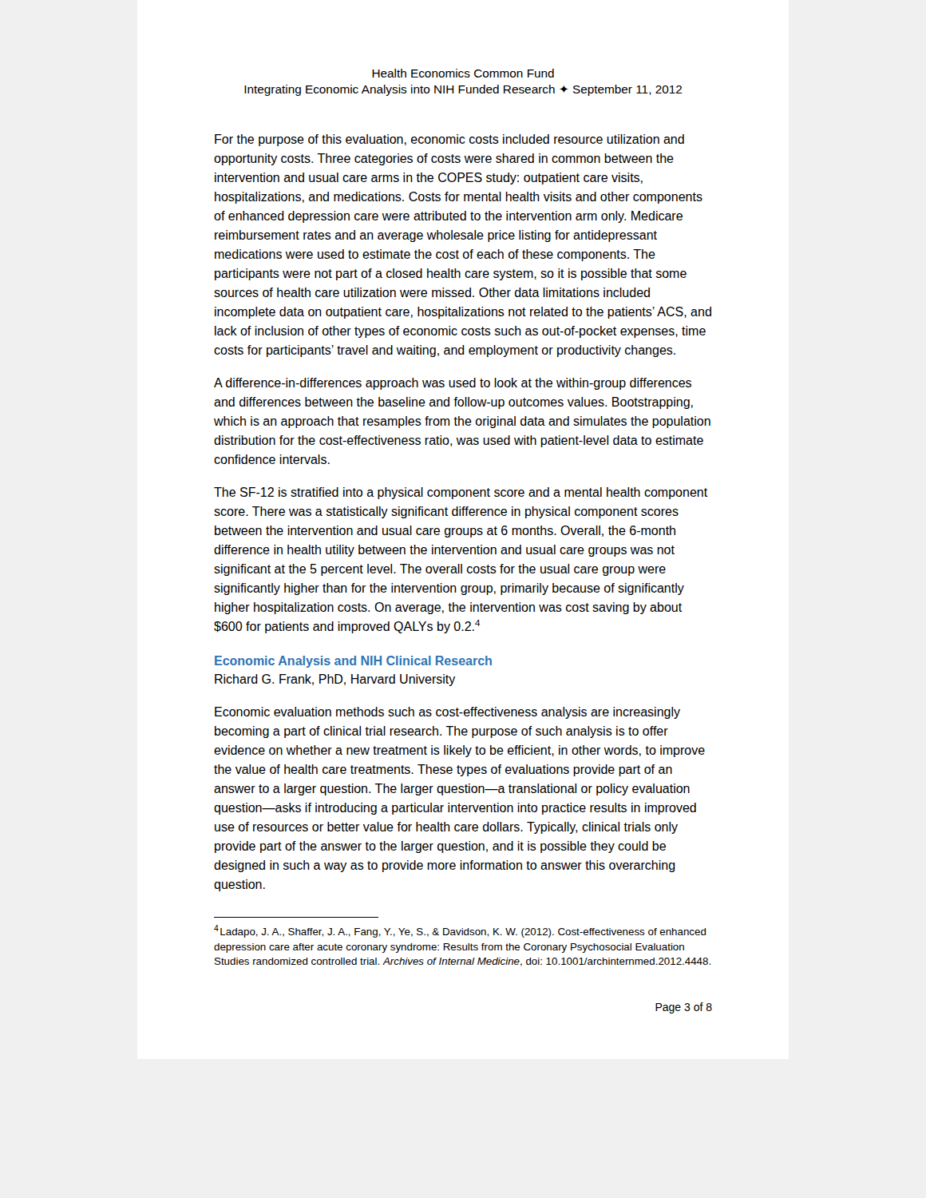Health Economics Common Fund Integrating Economic Analysis into NIH Funded Research ✦ September 11, 2012
For the purpose of this evaluation, economic costs included resource utilization and opportunity costs. Three categories of costs were shared in common between the intervention and usual care arms in the COPES study: outpatient care visits, hospitalizations, and medications. Costs for mental health visits and other components of enhanced depression care were attributed to the intervention arm only. Medicare reimbursement rates and an average wholesale price listing for antidepressant medications were used to estimate the cost of each of these components. The participants were not part of a closed health care system, so it is possible that some sources of health care utilization were missed. Other data limitations included incomplete data on outpatient care, hospitalizations not related to the patients’ ACS, and lack of inclusion of other types of economic costs such as out-of-pocket expenses, time costs for participants’ travel and waiting, and employment or productivity changes.
A difference-in-differences approach was used to look at the within-group differences and differences between the baseline and follow-up outcomes values. Bootstrapping, which is an approach that resamples from the original data and simulates the population distribution for the cost-effectiveness ratio, was used with patient-level data to estimate confidence intervals.
The SF-12 is stratified into a physical component score and a mental health component score. There was a statistically significant difference in physical component scores between the intervention and usual care groups at 6 months. Overall, the 6-month difference in health utility between the intervention and usual care groups was not significant at the 5 percent level. The overall costs for the usual care group were significantly higher than for the intervention group, primarily because of significantly higher hospitalization costs. On average, the intervention was cost saving by about $600 for patients and improved QALYs by 0.2.4
Economic Analysis and NIH Clinical Research
Richard G. Frank, PhD, Harvard University
Economic evaluation methods such as cost-effectiveness analysis are increasingly becoming a part of clinical trial research. The purpose of such analysis is to offer evidence on whether a new treatment is likely to be efficient, in other words, to improve the value of health care treatments. These types of evaluations provide part of an answer to a larger question. The larger question—a translational or policy evaluation question—asks if introducing a particular intervention into practice results in improved use of resources or better value for health care dollars. Typically, clinical trials only provide part of the answer to the larger question, and it is possible they could be designed in such a way as to provide more information to answer this overarching question.
4 Ladapo, J. A., Shaffer, J. A., Fang, Y., Ye, S., & Davidson, K. W. (2012). Cost-effectiveness of enhanced depression care after acute coronary syndrome: Results from the Coronary Psychosocial Evaluation Studies randomized controlled trial. Archives of Internal Medicine, doi: 10.1001/archinternmed.2012.4448.
Page 3 of 8